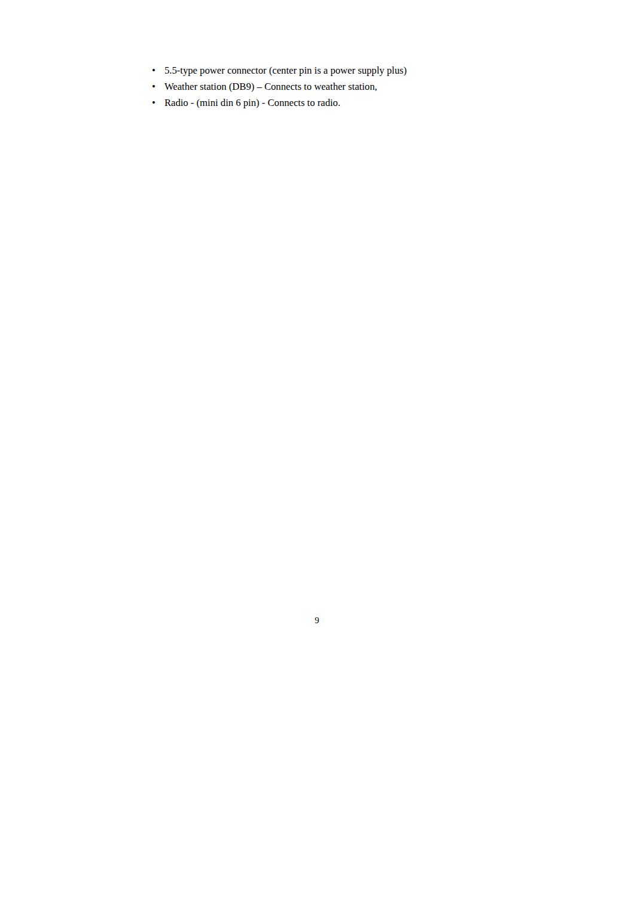5.5-type power connector (center pin is a power supply plus)
Weather station (DB9) – Connects to weather station,
Radio - (mini din 6 pin) - Connects to radio.
9